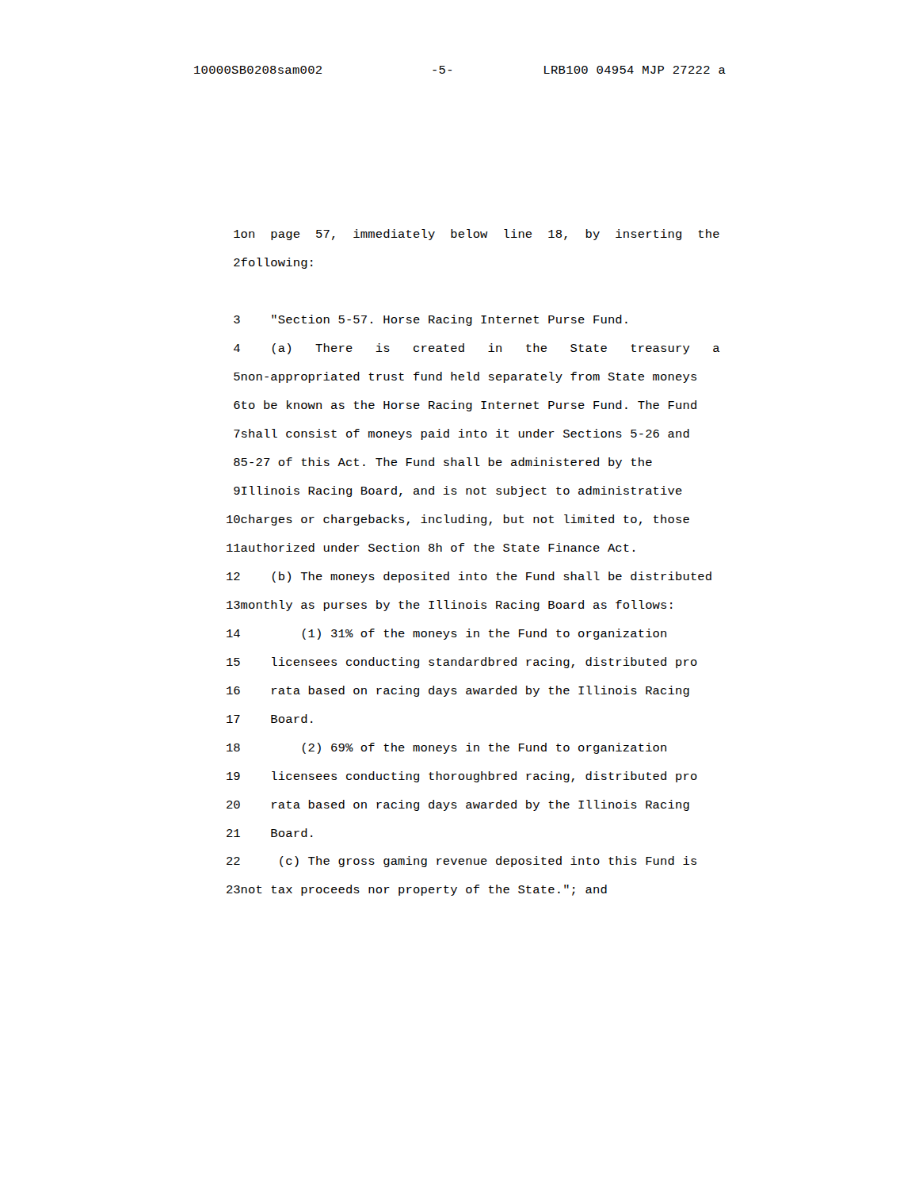10000SB0208sam002 -5- LRB100 04954 MJP 27222 a
| 1 | on page 57, immediately below line 18, by inserting the |
| 2 | following: |
| 3 | "Section 5-57. Horse Racing Internet Purse Fund. |
| 4 | (a) There is created in the State treasury a |
| 5 | non-appropriated trust fund held separately from State moneys |
| 6 | to be known as the Horse Racing Internet Purse Fund. The Fund |
| 7 | shall consist of moneys paid into it under Sections 5-26 and |
| 8 | 5-27 of this Act. The Fund shall be administered by the |
| 9 | Illinois Racing Board, and is not subject to administrative |
| 10 | charges or chargebacks, including, but not limited to, those |
| 11 | authorized under Section 8h of the State Finance Act. |
| 12 | (b) The moneys deposited into the Fund shall be distributed |
| 13 | monthly as purses by the Illinois Racing Board as follows: |
| 14 | (1) 31% of the moneys in the Fund to organization |
| 15 | licensees conducting standardbred racing, distributed pro |
| 16 | rata based on racing days awarded by the Illinois Racing |
| 17 | Board. |
| 18 | (2) 69% of the moneys in the Fund to organization |
| 19 | licensees conducting thoroughbred racing, distributed pro |
| 20 | rata based on racing days awarded by the Illinois Racing |
| 21 | Board. |
| 22 | (c) The gross gaming revenue deposited into this Fund is |
| 23 | not tax proceeds nor property of the State."; and |